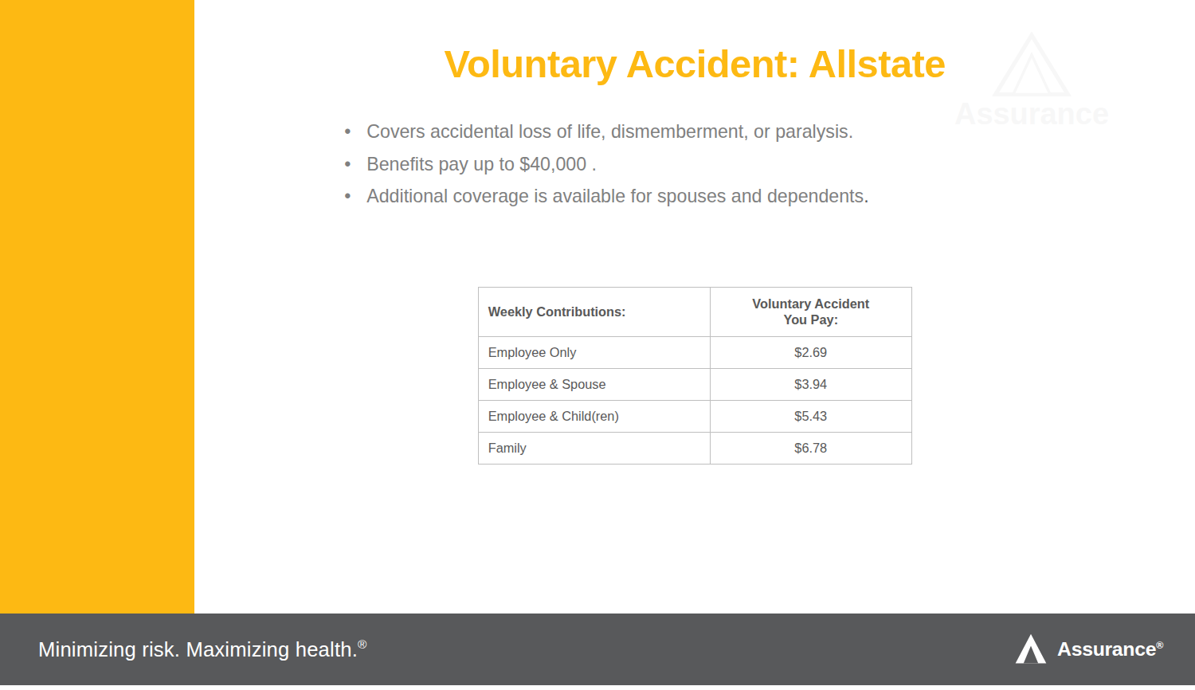Assurance
Voluntary Accident: Allstate
Covers accidental loss of life, dismemberment, or paralysis.
Benefits pay up to $40,000 .
Additional coverage is available for spouses and dependents.
| Weekly Contributions: | Voluntary Accident You Pay: |
| --- | --- |
| Employee Only | $2.69 |
| Employee & Spouse | $3.94 |
| Employee & Child(ren) | $5.43 |
| Family | $6.78 |
Minimizing risk. Maximizing health.®
Assurance®